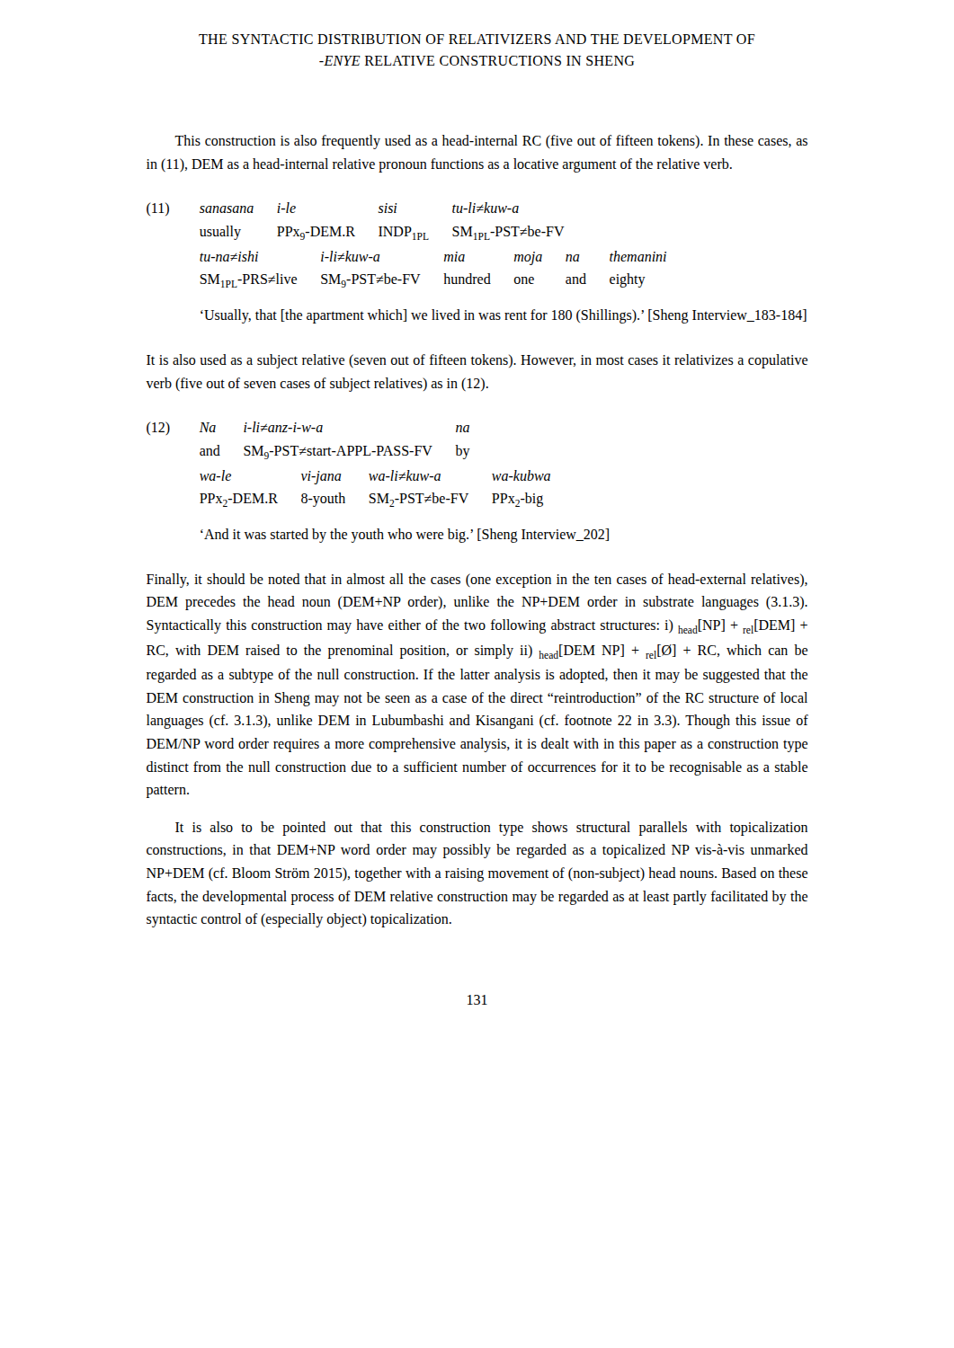THE SYNTACTIC DISTRIBUTION OF RELATIVIZERS AND THE DEVELOPMENT OF -ENYE RELATIVE CONSTRUCTIONS IN SHENG
This construction is also frequently used as a head-internal RC (five out of fifteen tokens). In these cases, as in (11), DEM as a head-internal relative pronoun functions as a locative argument of the relative verb.
(11)
sanasana usually i-le PPx9-DEM.R sisi INDP1PL tu-li≠kuw-a SM1PL-PST≠be-FV
tu-na≠ishi SM1PL-PRS≠live i-li≠kuw-a SM9-PST≠be-FV mia hundred moja one na and themanini eighty
‘Usually, that [the apartment which] we lived in was rent for 180 (Shillings).’ [Sheng Interview_183-184]
It is also used as a subject relative (seven out of fifteen tokens). However, in most cases it relativizes a copulative verb (five out of seven cases of subject relatives) as in (12).
(12)
Na and i-li≠anz-i-w-a SM9-PST≠start-APPL-PASS-FV na by
wa-le PPx2-DEM.R vi-jana 8-youth wa-li≠kuw-a SM2-PST≠be-FV wa-kubwa PPx2-big
‘And it was started by the youth who were big.’ [Sheng Interview_202]
Finally, it should be noted that in almost all the cases (one exception in the ten cases of head-external relatives), DEM precedes the head noun (DEM+NP order), unlike the NP+DEM order in substrate languages (3.1.3). Syntactically this construction may have either of the two following abstract structures: i) head[NP] + rel[DEM] + RC, with DEM raised to the prenominal position, or simply ii) head[DEM NP] + rel[Ø] + RC, which can be regarded as a subtype of the null construction. If the latter analysis is adopted, then it may be suggested that the DEM construction in Sheng may not be seen as a case of the direct “reintroduction” of the RC structure of local languages (cf. 3.1.3), unlike DEM in Lubumbashi and Kisangani (cf. footnote 22 in 3.3). Though this issue of DEM/NP word order requires a more comprehensive analysis, it is dealt with in this paper as a construction type distinct from the null construction due to a sufficient number of occurrences for it to be recognisable as a stable pattern.
It is also to be pointed out that this construction type shows structural parallels with topicalization constructions, in that DEM+NP word order may possibly be regarded as a topicalized NP vis-à-vis unmarked NP+DEM (cf. Bloom Ström 2015), together with a raising movement of (non-subject) head nouns. Based on these facts, the developmental process of DEM relative construction may be regarded as at least partly facilitated by the syntactic control of (especially object) topicalization.
131